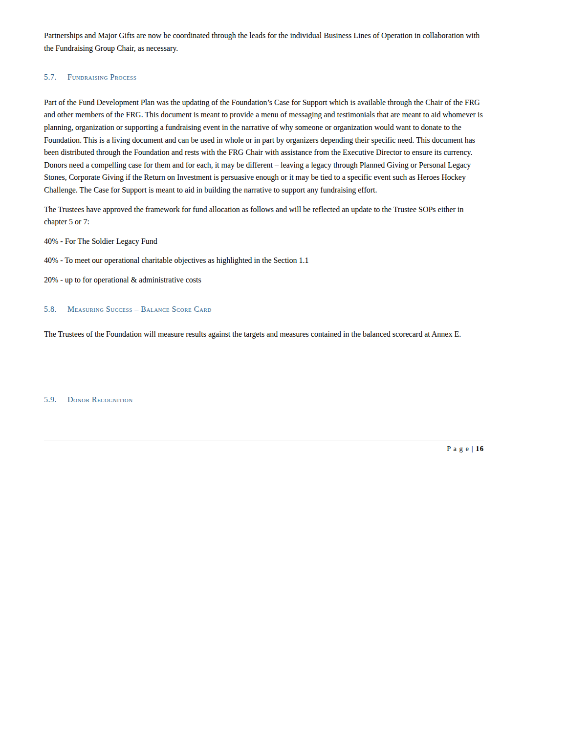Partnerships and Major Gifts are now be coordinated through the leads for the individual Business Lines of Operation in collaboration with the Fundraising Group Chair, as necessary.
5.7. Fundraising Process
Part of the Fund Development Plan was the updating of the Foundation’s Case for Support which is available through the Chair of the FRG and other members of the FRG. This document is meant to provide a menu of messaging and testimonials that are meant to aid whomever is planning, organization or supporting a fundraising event in the narrative of why someone or organization would want to donate to the Foundation. This is a living document and can be used in whole or in part by organizers depending their specific need. This document has been distributed through the Foundation and rests with the FRG Chair with assistance from the Executive Director to ensure its currency. Donors need a compelling case for them and for each, it may be different – leaving a legacy through Planned Giving or Personal Legacy Stones, Corporate Giving if the Return on Investment is persuasive enough or it may be tied to a specific event such as Heroes Hockey Challenge. The Case for Support is meant to aid in building the narrative to support any fundraising effort.
The Trustees have approved the framework for fund allocation as follows and will be reflected an update to the Trustee SOPs either in chapter 5 or 7:
40% - For The Soldier Legacy Fund
40% - To meet our operational charitable objectives as highlighted in the Section 1.1
20% - up to for operational & administrative costs
5.8. Measuring Success – Balance Score Card
The Trustees of the Foundation will measure results against the targets and measures contained in the balanced scorecard at Annex E.
5.9. Donor Recognition
P a g e | 16